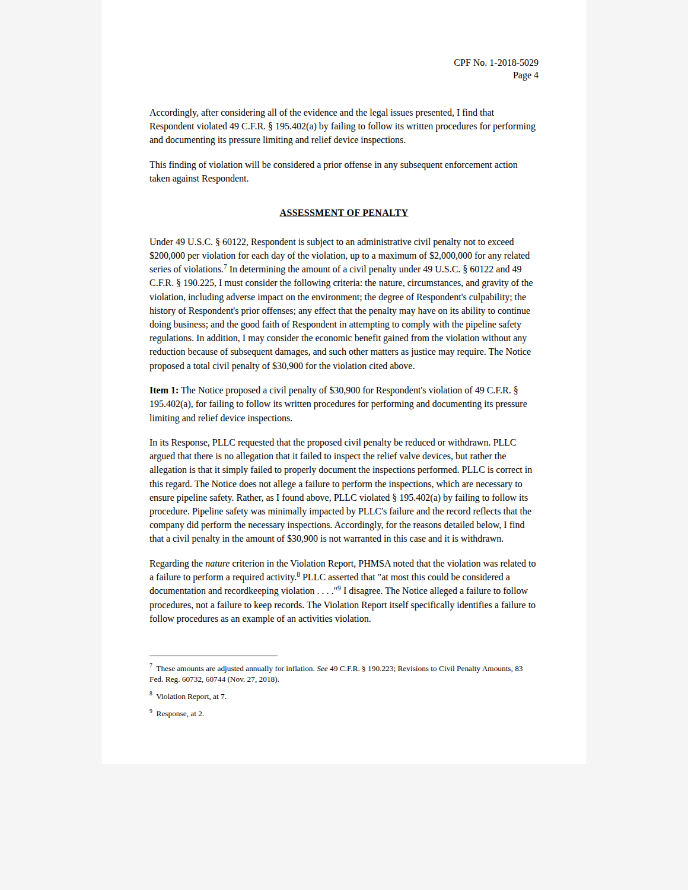CPF No. 1-2018-5029
Page 4
Accordingly, after considering all of the evidence and the legal issues presented, I find that Respondent violated 49 C.F.R. § 195.402(a) by failing to follow its written procedures for performing and documenting its pressure limiting and relief device inspections.
This finding of violation will be considered a prior offense in any subsequent enforcement action taken against Respondent.
ASSESSMENT OF PENALTY
Under 49 U.S.C. § 60122, Respondent is subject to an administrative civil penalty not to exceed $200,000 per violation for each day of the violation, up to a maximum of $2,000,000 for any related series of violations.7 In determining the amount of a civil penalty under 49 U.S.C. § 60122 and 49 C.F.R. § 190.225, I must consider the following criteria: the nature, circumstances, and gravity of the violation, including adverse impact on the environment; the degree of Respondent's culpability; the history of Respondent's prior offenses; any effect that the penalty may have on its ability to continue doing business; and the good faith of Respondent in attempting to comply with the pipeline safety regulations. In addition, I may consider the economic benefit gained from the violation without any reduction because of subsequent damages, and such other matters as justice may require. The Notice proposed a total civil penalty of $30,900 for the violation cited above.
Item 1: The Notice proposed a civil penalty of $30,900 for Respondent's violation of 49 C.F.R. § 195.402(a), for failing to follow its written procedures for performing and documenting its pressure limiting and relief device inspections.
In its Response, PLLC requested that the proposed civil penalty be reduced or withdrawn. PLLC argued that there is no allegation that it failed to inspect the relief valve devices, but rather the allegation is that it simply failed to properly document the inspections performed. PLLC is correct in this regard. The Notice does not allege a failure to perform the inspections, which are necessary to ensure pipeline safety. Rather, as I found above, PLLC violated § 195.402(a) by failing to follow its procedure. Pipeline safety was minimally impacted by PLLC's failure and the record reflects that the company did perform the necessary inspections. Accordingly, for the reasons detailed below, I find that a civil penalty in the amount of $30,900 is not warranted in this case and it is withdrawn.
Regarding the nature criterion in the Violation Report, PHMSA noted that the violation was related to a failure to perform a required activity.8 PLLC asserted that "at most this could be considered a documentation and recordkeeping violation . . . ."9 I disagree. The Notice alleged a failure to follow procedures, not a failure to keep records. The Violation Report itself specifically identifies a failure to follow procedures as an example of an activities violation.
7 These amounts are adjusted annually for inflation. See 49 C.F.R. § 190.223; Revisions to Civil Penalty Amounts, 83 Fed. Reg. 60732, 60744 (Nov. 27, 2018).
8 Violation Report, at 7.
9 Response, at 2.